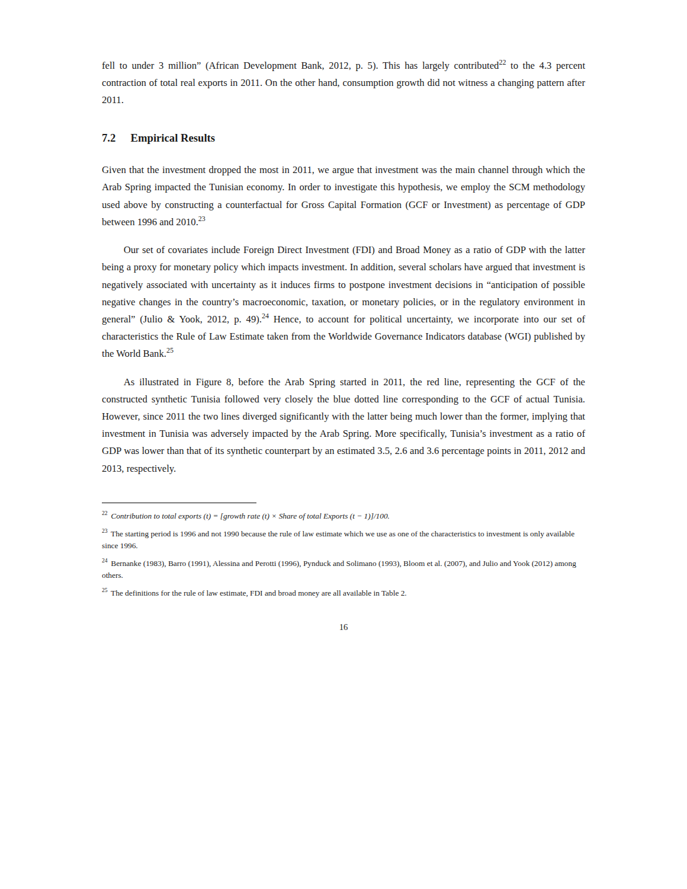fell to under 3 million” (African Development Bank, 2012, p. 5). This has largely contributed22 to the 4.3 percent contraction of total real exports in 2011. On the other hand, consumption growth did not witness a changing pattern after 2011.
7.2 Empirical Results
Given that the investment dropped the most in 2011, we argue that investment was the main channel through which the Arab Spring impacted the Tunisian economy. In order to investigate this hypothesis, we employ the SCM methodology used above by constructing a counterfactual for Gross Capital Formation (GCF or Investment) as percentage of GDP between 1996 and 2010.23
Our set of covariates include Foreign Direct Investment (FDI) and Broad Money as a ratio of GDP with the latter being a proxy for monetary policy which impacts investment. In addition, several scholars have argued that investment is negatively associated with uncertainty as it induces firms to postpone investment decisions in “anticipation of possible negative changes in the country’s macroeconomic, taxation, or monetary policies, or in the regulatory environment in general” (Julio & Yook, 2012, p. 49).24 Hence, to account for political uncertainty, we incorporate into our set of characteristics the Rule of Law Estimate taken from the Worldwide Governance Indicators database (WGI) published by the World Bank.25
As illustrated in Figure 8, before the Arab Spring started in 2011, the red line, representing the GCF of the constructed synthetic Tunisia followed very closely the blue dotted line corresponding to the GCF of actual Tunisia. However, since 2011 the two lines diverged significantly with the latter being much lower than the former, implying that investment in Tunisia was adversely impacted by the Arab Spring. More specifically, Tunisia’s investment as a ratio of GDP was lower than that of its synthetic counterpart by an estimated 3.5, 2.6 and 3.6 percentage points in 2011, 2012 and 2013, respectively.
22 Contribution to total exports (t) = [growth rate (t) × Share of total Exports (t − 1)]/100.
23 The starting period is 1996 and not 1990 because the rule of law estimate which we use as one of the characteristics to investment is only available since 1996.
24 Bernanke (1983), Barro (1991), Alessina and Perotti (1996), Pynduck and Solimano (1993), Bloom et al. (2007), and Julio and Yook (2012) among others.
25 The definitions for the rule of law estimate, FDI and broad money are all available in Table 2.
16